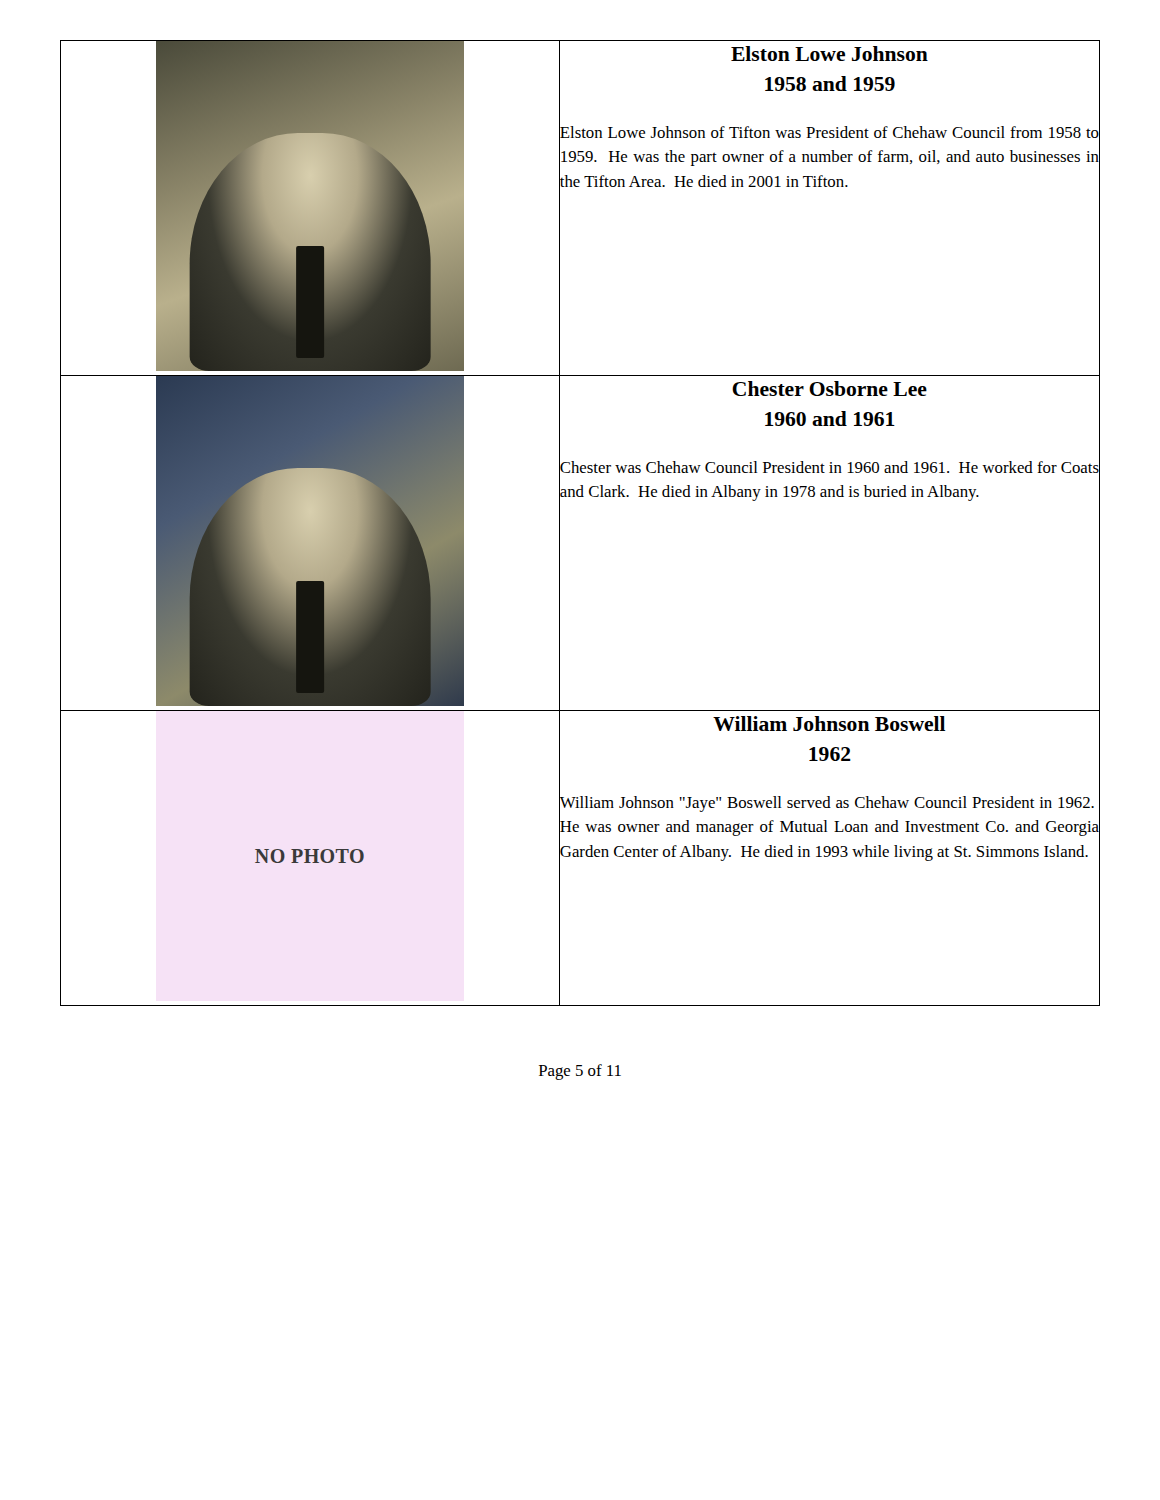| | Elston Lowe Johnson 1958 and 1959 Elston Lowe Johnson of Tifton was President of Chehaw Council from 1958 to 1959. He was the part owner of a number of farm, oil, and auto businesses in the Tifton Area. He died in 2001 in Tifton. |
| | Chester Osborne Lee 1960 and 1961 Chester was Chehaw Council President in 1960 and 1961. He worked for Coats and Clark. He died in Albany in 1978 and is buried in Albany. |
| NO PHOTO | William Johnson Boswell 1962 William Johnson "Jaye" Boswell served as Chehaw Council President in 1962. He was owner and manager of Mutual Loan and Investment Co. and Georgia Garden Center of Albany. He died in 1993 while living at St. Simmons Island. |
Page 5 of 11